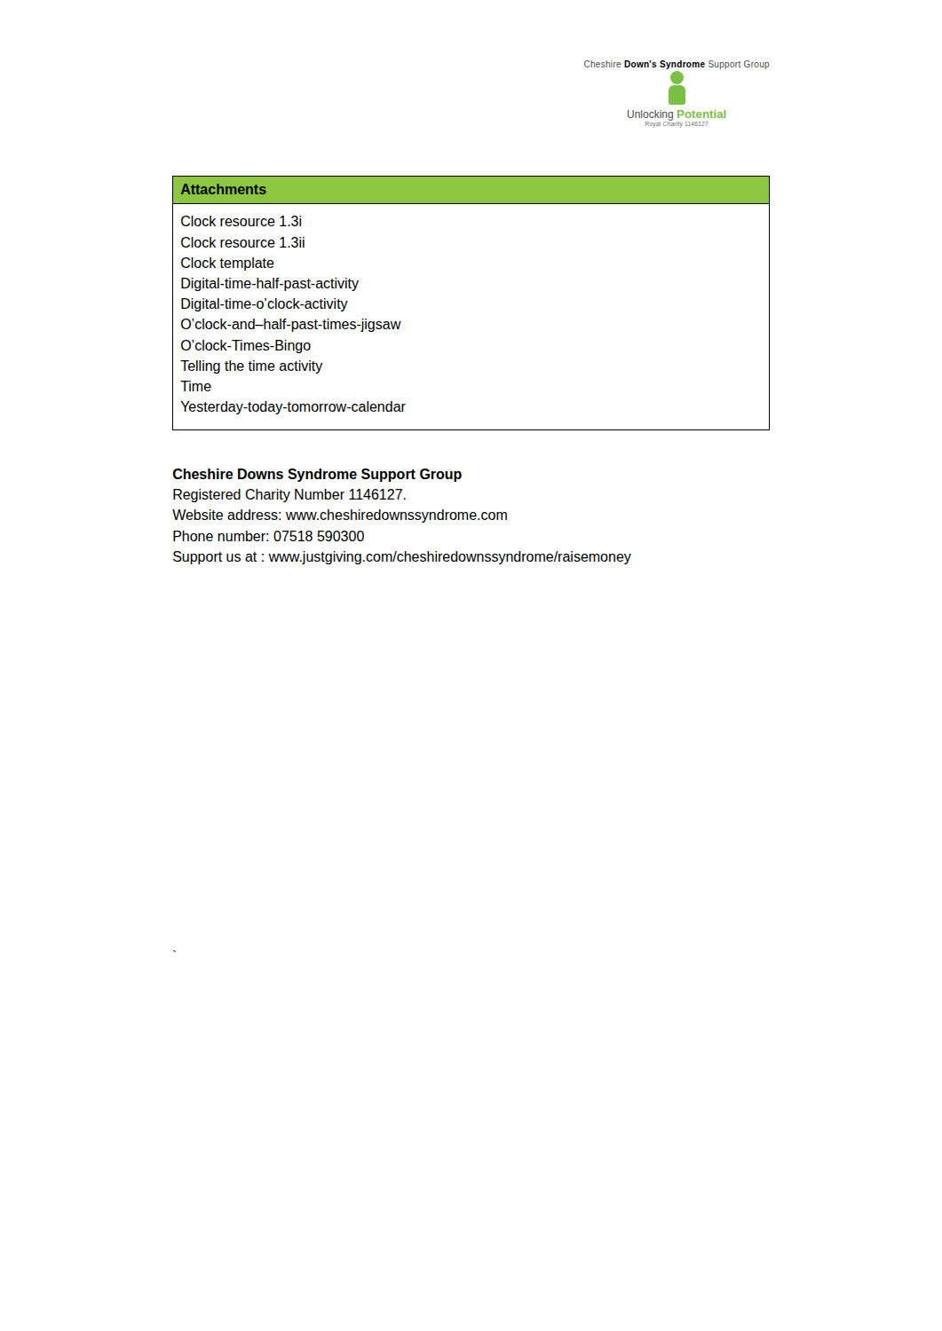Cheshire Down's Syndrome Support Group
Unlocking Potential
Royal Charity 1146127
| Attachments |
| --- |
| Clock resource 1.3i Clock resource 1.3ii Clock template Digital-time-half-past-activity Digital-time-o’clock-activity O’clock-and–half-past-times-jigsaw O’clock-Times-Bingo Telling the time activity Time Yesterday-today-tomorrow-calendar |
Cheshire Downs Syndrome Support Group
Registered Charity Number 1146127.
Website address: www.cheshiredownssyndrome.com
Phone number: 07518 590300
Support us at : www.justgiving.com/cheshiredownssyndrome/raisemoney
`